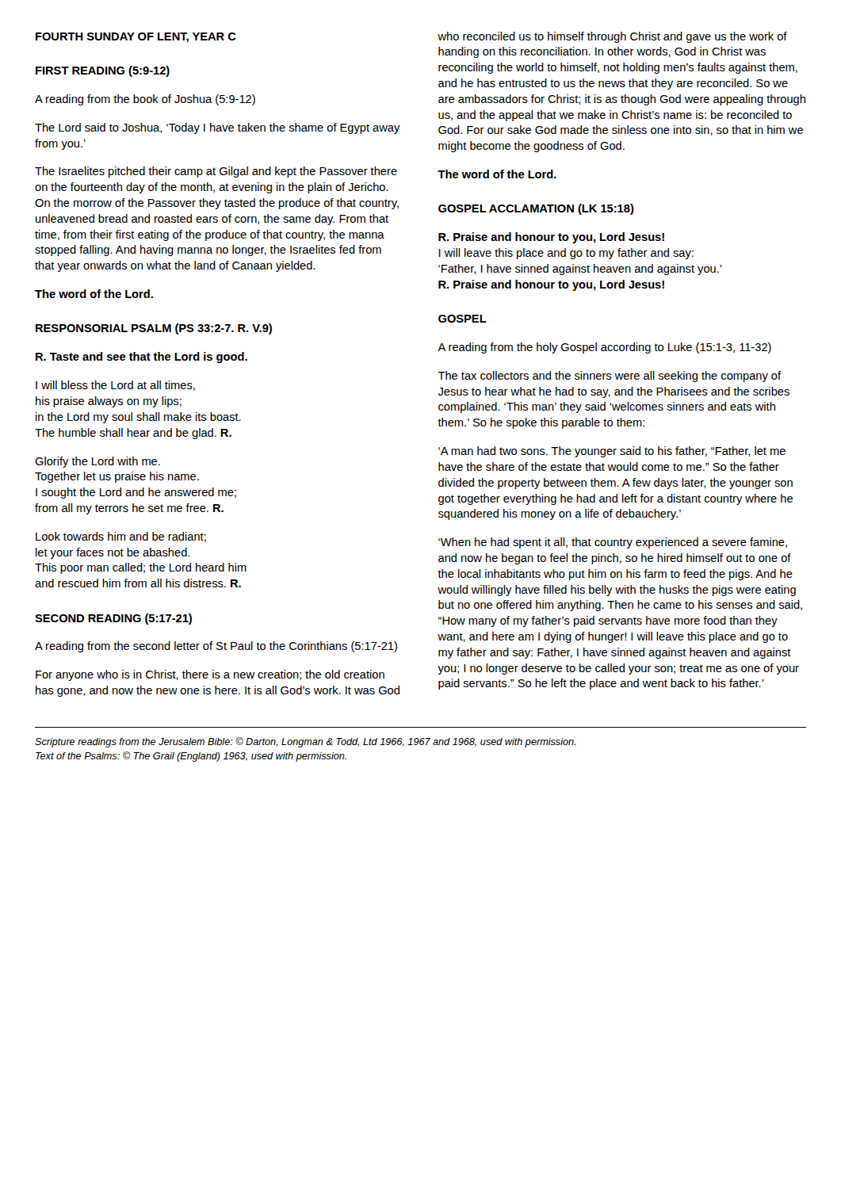Fourth Sunday of Lent, Year C
First Reading (5:9-12)
A reading from the book of Joshua (5:9-12)
The Lord said to Joshua, ‘Today I have taken the shame of Egypt away from you.’
The Israelites pitched their camp at Gilgal and kept the Passover there on the fourteenth day of the month, at evening in the plain of Jericho. On the morrow of the Passover they tasted the produce of that country, unleavened bread and roasted ears of corn, the same day. From that time, from their first eating of the produce of that country, the manna stopped falling. And having manna no longer, the Israelites fed from that year onwards on what the land of Canaan yielded.
The word of the Lord.
Responsorial Psalm (Ps 33:2-7. R. v.9)
R. Taste and see that the Lord is good.
I will bless the Lord at all times,
his praise always on my lips;
in the Lord my soul shall make its boast.
The humble shall hear and be glad. R.
Glorify the Lord with me.
Together let us praise his name.
I sought the Lord and he answered me;
from all my terrors he set me free. R.
Look towards him and be radiant;
let your faces not be abashed.
This poor man called; the Lord heard him
and rescued him from all his distress. R.
Second Reading (5:17-21)
A reading from the second letter of St Paul to the Corinthians (5:17-21)
For anyone who is in Christ, there is a new creation; the old creation has gone, and now the new one is here. It is all God’s work. It was God who reconciled us to himself through Christ and gave us the work of handing on this reconciliation. In other words, God in Christ was reconciling the world to himself, not holding men’s faults against them, and he has entrusted to us the news that they are reconciled. So we are ambassadors for Christ; it is as though God were appealing through us, and the appeal that we make in Christ’s name is: be reconciled to God. For our sake God made the sinless one into sin, so that in him we might become the goodness of God.
The word of the Lord.
Gospel Acclamation (Lk 15:18)
R. Praise and honour to you, Lord Jesus!
I will leave this place and go to my father and say:
‘Father, I have sinned against heaven and against you.’
R. Praise and honour to you, Lord Jesus!
Gospel
A reading from the holy Gospel according to Luke (15:1-3, 11-32)
The tax collectors and the sinners were all seeking the company of Jesus to hear what he had to say, and the Pharisees and the scribes complained. ‘This man’ they said ‘welcomes sinners and eats with them.’ So he spoke this parable to them:
‘A man had two sons. The younger said to his father, “Father, let me have the share of the estate that would come to me.” So the father divided the property between them. A few days later, the younger son got together everything he had and left for a distant country where he squandered his money on a life of debauchery.’
‘When he had spent it all, that country experienced a severe famine, and now he began to feel the pinch, so he hired himself out to one of the local inhabitants who put him on his farm to feed the pigs. And he would willingly have filled his belly with the husks the pigs were eating but no one offered him anything. Then he came to his senses and said, “How many of my father’s paid servants have more food than they want, and here am I dying of hunger! I will leave this place and go to my father and say: Father, I have sinned against heaven and against you; I no longer deserve to be called your son; treat me as one of your paid servants.” So he left the place and went back to his father.’
Scripture readings from the Jerusalem Bible: © Darton, Longman & Todd, Ltd 1966, 1967 and 1968, used with permission.
Text of the Psalms: © The Grail (England) 1963, used with permission.